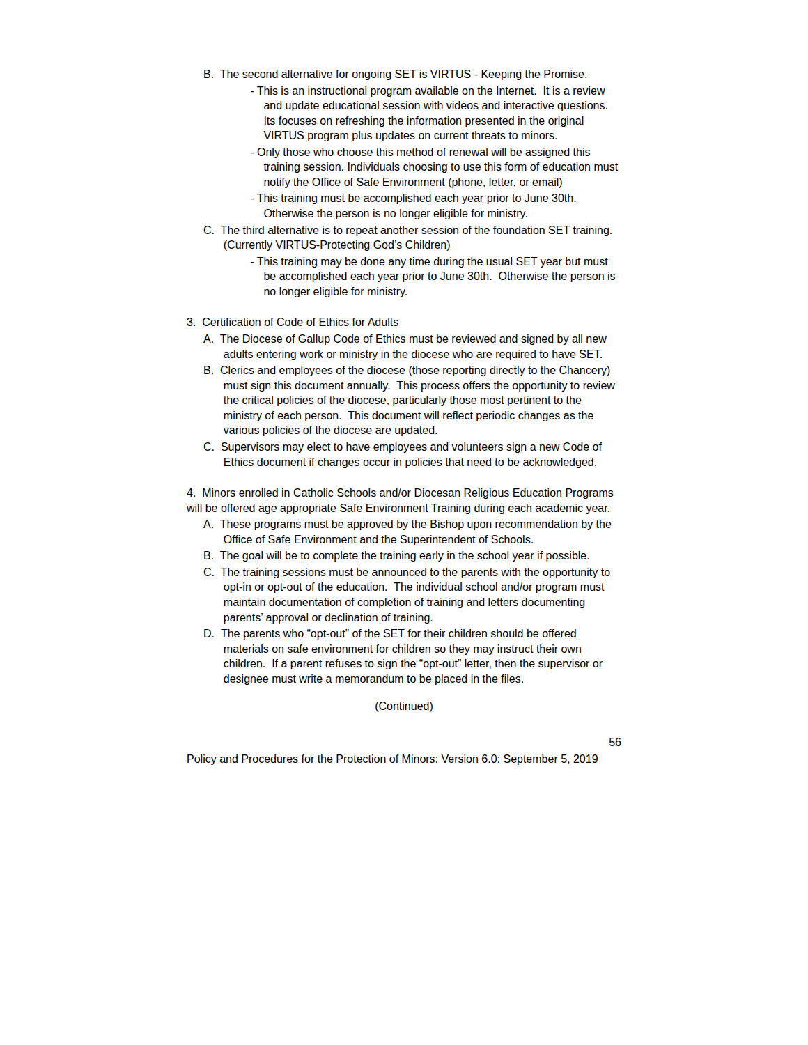B. The second alternative for ongoing SET is VIRTUS - Keeping the Promise.
- This is an instructional program available on the Internet. It is a review and update educational session with videos and interactive questions. Its focuses on refreshing the information presented in the original VIRTUS program plus updates on current threats to minors.
- Only those who choose this method of renewal will be assigned this training session. Individuals choosing to use this form of education must notify the Office of Safe Environment (phone, letter, or email)
- This training must be accomplished each year prior to June 30th. Otherwise the person is no longer eligible for ministry.
C. The third alternative is to repeat another session of the foundation SET training. (Currently VIRTUS-Protecting God’s Children)
- This training may be done any time during the usual SET year but must be accomplished each year prior to June 30th. Otherwise the person is no longer eligible for ministry.
3. Certification of Code of Ethics for Adults
A. The Diocese of Gallup Code of Ethics must be reviewed and signed by all new adults entering work or ministry in the diocese who are required to have SET.
B. Clerics and employees of the diocese (those reporting directly to the Chancery) must sign this document annually. This process offers the opportunity to review the critical policies of the diocese, particularly those most pertinent to the ministry of each person. This document will reflect periodic changes as the various policies of the diocese are updated.
C. Supervisors may elect to have employees and volunteers sign a new Code of Ethics document if changes occur in policies that need to be acknowledged.
4. Minors enrolled in Catholic Schools and/or Diocesan Religious Education Programs will be offered age appropriate Safe Environment Training during each academic year.
A. These programs must be approved by the Bishop upon recommendation by the Office of Safe Environment and the Superintendent of Schools.
B. The goal will be to complete the training early in the school year if possible.
C. The training sessions must be announced to the parents with the opportunity to opt-in or opt-out of the education. The individual school and/or program must maintain documentation of completion of training and letters documenting parents’ approval or declination of training.
D. The parents who “opt-out” of the SET for their children should be offered materials on safe environment for children so they may instruct their own children. If a parent refuses to sign the “opt-out” letter, then the supervisor or designee must write a memorandum to be placed in the files.
(Continued)
56
Policy and Procedures for the Protection of Minors: Version 6.0: September 5, 2019